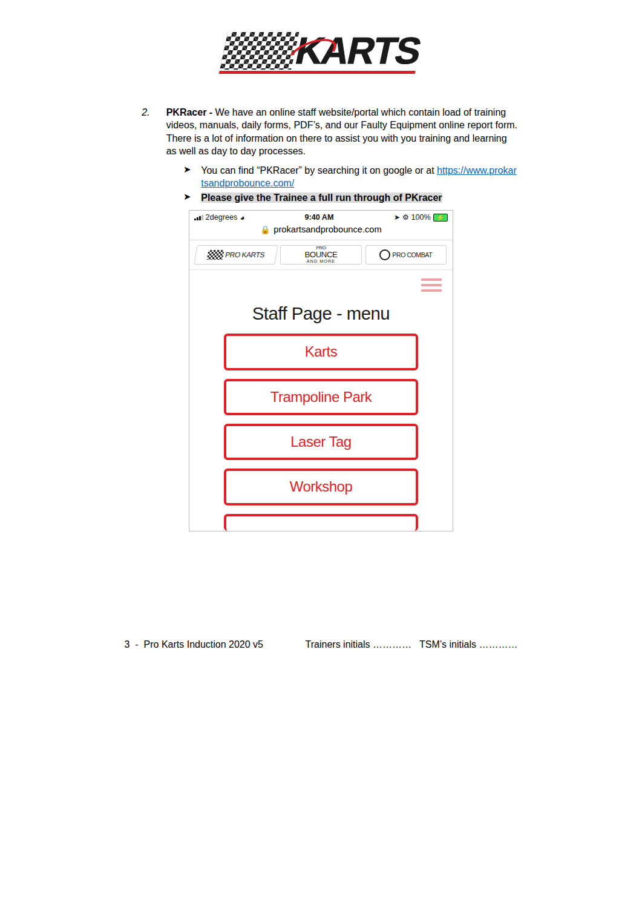KARTS
2.
PKRacer - We have an online staff website/portal which contain load of training videos, manuals, daily forms, PDF’s, and our Faulty Equipment online report form. There is a lot of information on there to assist you with you training and learning as well as day to day processes.
You can find “PKRacer” by searching it on google or at https://www.prokartsandprobounce.com/
Please give the Trainee a full run through of PKracer
2degrees ◕
9:40 AM
➤ ⚙ 100% ⚡
🔒 prokartsandprobounce.com
PRO KARTS
PRO BOUNCE AND MORE
PRO COMBAT
Staff Page - menu
Karts
Trampoline Park
Laser Tag
Workshop
3 - Pro Karts Induction 2020 v5
Trainers initials ………… TSM’s initials …………